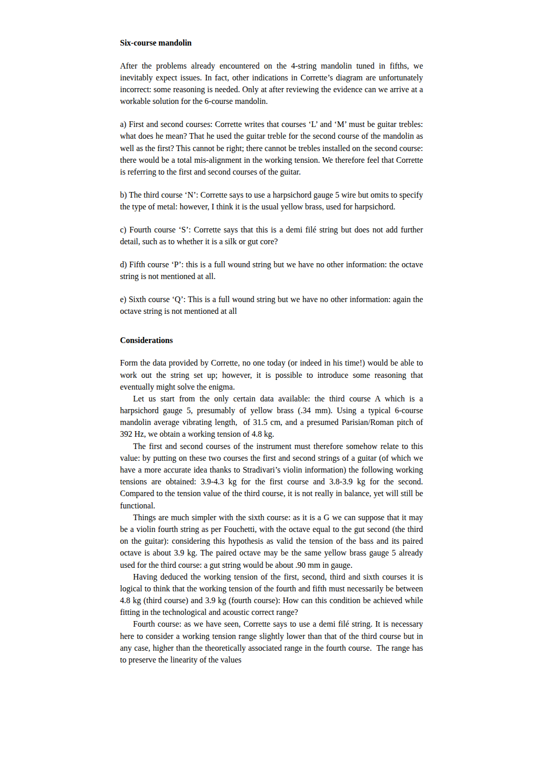Six-course mandolin
After the problems already encountered on the 4-string mandolin tuned in fifths, we inevitably expect issues. In fact, other indications in Corrette’s diagram are unfortunately incorrect: some reasoning is needed. Only at after reviewing the evidence can we arrive at a workable solution for the 6-course mandolin.
a) First and second courses: Corrette writes that courses ‘L’ and ‘M’ must be guitar trebles: what does he mean? That he used the guitar treble for the second course of the mandolin as well as the first? This cannot be right; there cannot be trebles installed on the second course: there would be a total mis-alignment in the working tension. We therefore feel that Corrette is referring to the first and second courses of the guitar.
b) The third course ‘N’: Corrette says to use a harpsichord gauge 5 wire but omits to specify the type of metal: however, I think it is the usual yellow brass, used for harpsichord.
c) Fourth course ‘S’: Corrette says that this is a demi filé string but does not add further detail, such as to whether it is a silk or gut core?
d) Fifth course ‘P’: this is a full wound string but we have no other information: the octave string is not mentioned at all.
e) Sixth course ‘Q’: This is a full wound string but we have no other information: again the octave string is not mentioned at all
Considerations
Form the data provided by Corrette, no one today (or indeed in his time!) would be able to work out the string set up; however, it is possible to introduce some reasoning that eventually might solve the enigma.
Let us start from the only certain data available: the third course A which is a harpsichord gauge 5, presumably of yellow brass (.34 mm). Using a typical 6-course mandolin average vibrating length, of 31.5 cm, and a presumed Parisian/Roman pitch of 392 Hz, we obtain a working tension of 4.8 kg.
The first and second courses of the instrument must therefore somehow relate to this value: by putting on these two courses the first and second strings of a guitar (of which we have a more accurate idea thanks to Stradivari’s violin information) the following working tensions are obtained: 3.9-4.3 kg for the first course and 3.8-3.9 kg for the second. Compared to the tension value of the third course, it is not really in balance, yet will still be functional.
Things are much simpler with the sixth course: as it is a G we can suppose that it may be a violin fourth string as per Fouchetti, with the octave equal to the gut second (the third on the guitar): considering this hypothesis as valid the tension of the bass and its paired octave is about 3.9 kg. The paired octave may be the same yellow brass gauge 5 already used for the third course: a gut string would be about .90 mm in gauge.
Having deduced the working tension of the first, second, third and sixth courses it is logical to think that the working tension of the fourth and fifth must necessarily be between 4.8 kg (third course) and 3.9 kg (fourth course): How can this condition be achieved while fitting in the technological and acoustic correct range?
Fourth course: as we have seen, Corrette says to use a demi filé string. It is necessary here to consider a working tension range slightly lower than that of the third course but in any case, higher than the theoretically associated range in the fourth course. The range has to preserve the linearity of the values